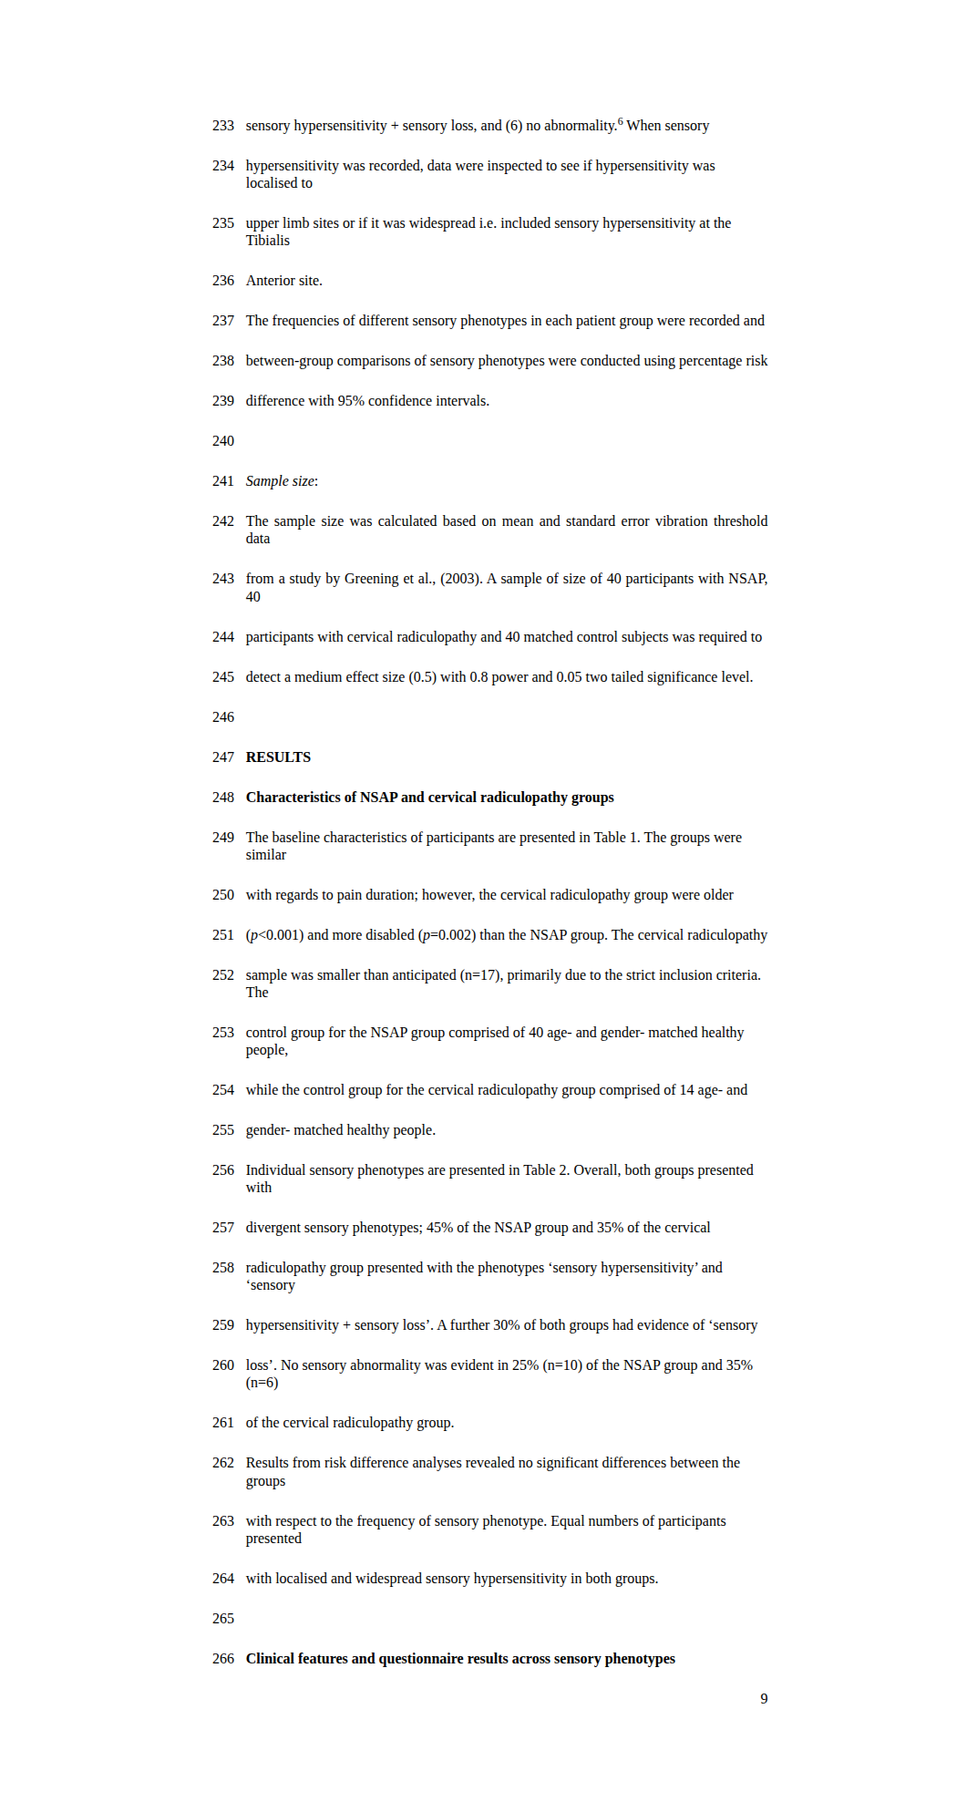sensory hypersensitivity + sensory loss, and (6) no abnormality.6 When sensory
hypersensitivity was recorded, data were inspected to see if hypersensitivity was localised to
upper limb sites or if it was widespread i.e. included sensory hypersensitivity at the Tibialis
Anterior site.
The frequencies of different sensory phenotypes in each patient group were recorded and
between-group comparisons of sensory phenotypes were conducted using percentage risk
difference with 95% confidence intervals.
Sample size:
The sample size was calculated based on mean and standard error vibration threshold data
from a study by Greening et al., (2003). A sample of size of 40 participants with NSAP, 40
participants with cervical radiculopathy and 40 matched control subjects was required to
detect a medium effect size (0.5) with 0.8 power and 0.05 two tailed significance level.
RESULTS
Characteristics of NSAP and cervical radiculopathy groups
The baseline characteristics of participants are presented in Table 1. The groups were similar
with regards to pain duration; however, the cervical radiculopathy group were older
(p<0.001) and more disabled (p=0.002) than the NSAP group. The cervical radiculopathy
sample was smaller than anticipated (n=17), primarily due to the strict inclusion criteria. The
control group for the NSAP group comprised of 40 age- and gender- matched healthy people,
while the control group for the cervical radiculopathy group comprised of 14 age- and
gender- matched healthy people.
Individual sensory phenotypes are presented in Table 2. Overall, both groups presented with
divergent sensory phenotypes; 45% of the NSAP group and 35% of the cervical
radiculopathy group presented with the phenotypes ‘sensory hypersensitivity’ and ‘sensory
hypersensitivity + sensory loss’. A further 30% of both groups had evidence of ‘sensory
loss’. No sensory abnormality was evident in 25% (n=10) of the NSAP group and 35% (n=6)
of the cervical radiculopathy group.
Results from risk difference analyses revealed no significant differences between the groups
with respect to the frequency of sensory phenotype. Equal numbers of participants presented
with localised and widespread sensory hypersensitivity in both groups.
Clinical features and questionnaire results across sensory phenotypes
9